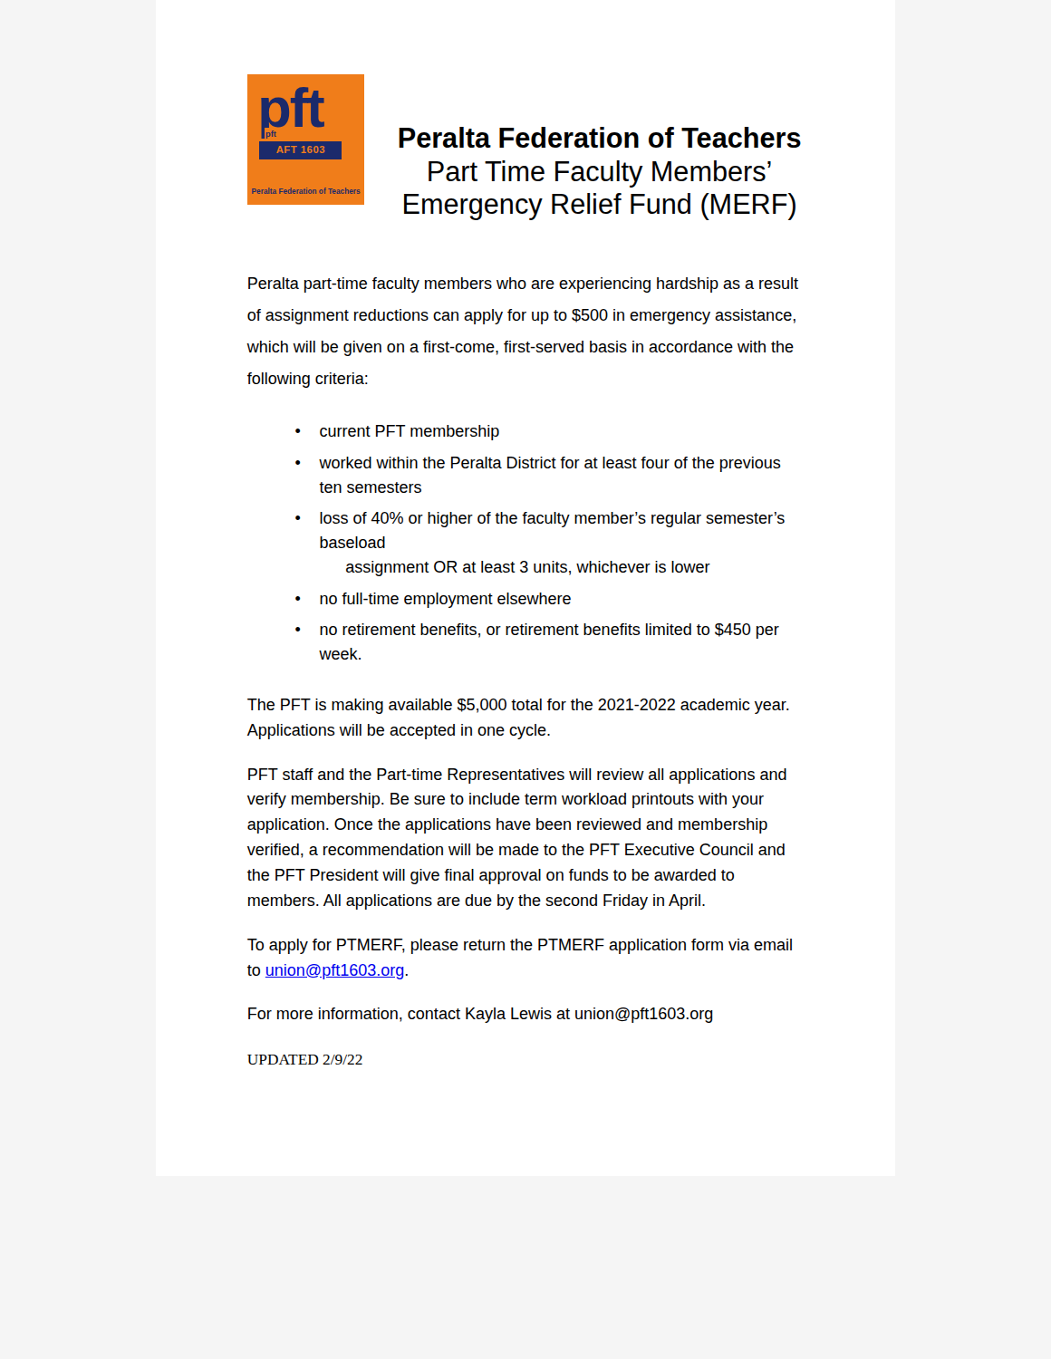pft pft AFT 1603 Peralta Federation of Teachers
Peralta Federation of Teachers Part Time Faculty Members’ Emergency Relief Fund (MERF)
Peralta part-time faculty members who are experiencing hardship as a result of assignment reductions can apply for up to $500 in emergency assistance, which will be given on a first-come, first-served basis in accordance with the following criteria:
current PFT membership
worked within the Peralta District for at least four of the previous ten semesters
loss of 40% or higher of the faculty member’s regular semester’s baseload assignment OR at least 3 units, whichever is lower
no full-time employment elsewhere
no retirement benefits, or retirement benefits limited to $450 per week.
The PFT is making available $5,000 total for the 2021-2022 academic year. Applications will be accepted in one cycle.
PFT staff and the Part-time Representatives will review all applications and verify membership. Be sure to include term workload printouts with your application. Once the applications have been reviewed and membership verified, a recommendation will be made to the PFT Executive Council and the PFT President will give final approval on funds to be awarded to members. All applications are due by the second Friday in April.
To apply for PTMERF, please return the PTMERF application form via email to union@pft1603.org.
For more information, contact Kayla Lewis at union@pft1603.org
UPDATED 2/9/22